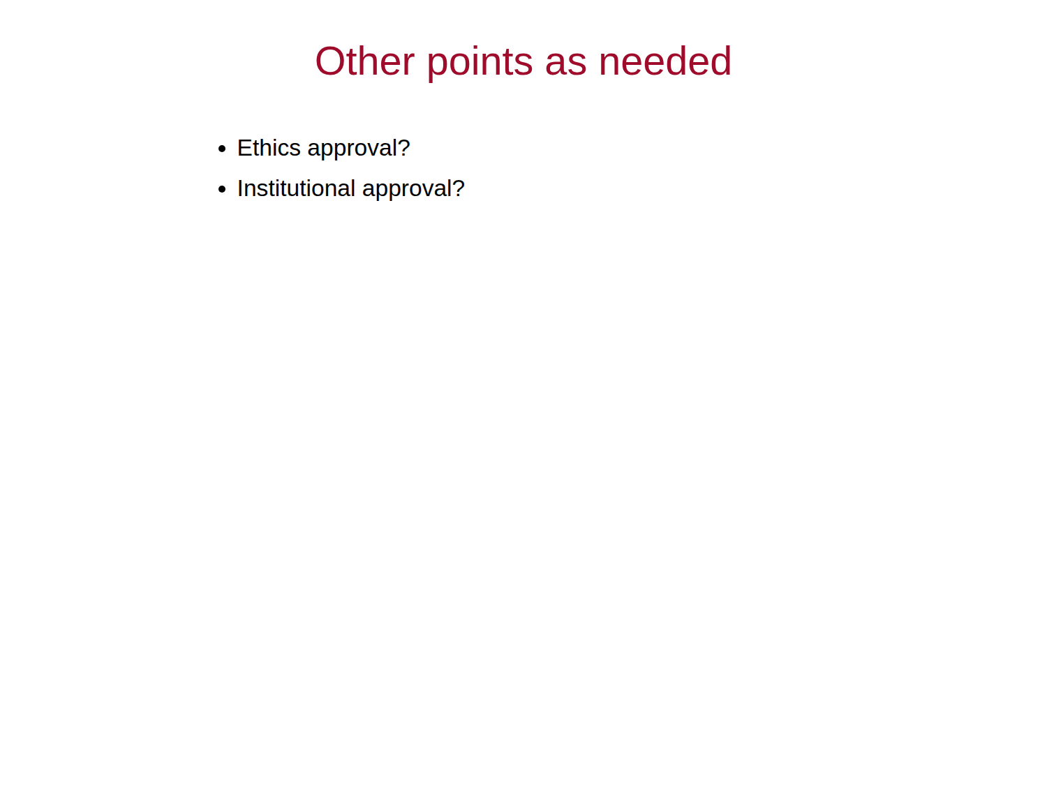Other points as needed
Ethics approval?
Institutional approval?